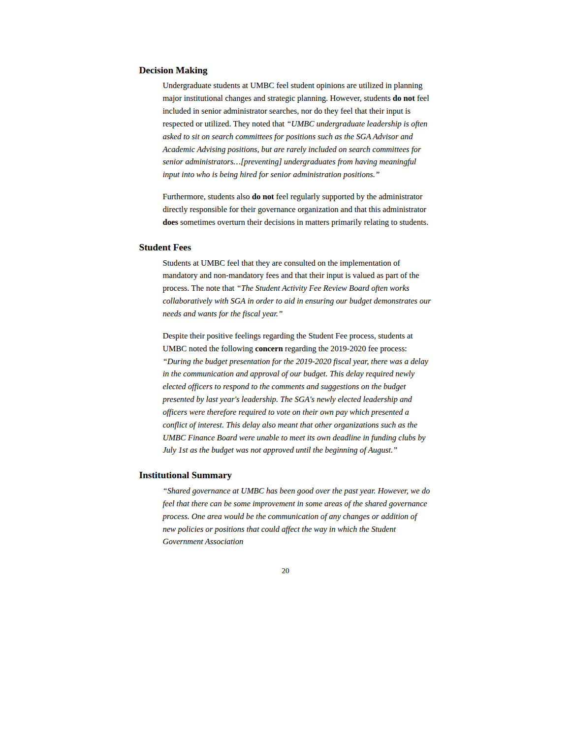Decision Making
Undergraduate students at UMBC feel student opinions are utilized in planning major institutional changes and strategic planning. However, students do not feel included in senior administrator searches, nor do they feel that their input is respected or utilized. They noted that “UMBC undergraduate leadership is often asked to sit on search committees for positions such as the SGA Advisor and Academic Advising positions, but are rarely included on search committees for senior administrators…[preventing] undergraduates from having meaningful input into who is being hired for senior administration positions.”
Furthermore, students also do not feel regularly supported by the administrator directly responsible for their governance organization and that this administrator does sometimes overturn their decisions in matters primarily relating to students.
Student Fees
Students at UMBC feel that they are consulted on the implementation of mandatory and non-mandatory fees and that their input is valued as part of the process. The note that “The Student Activity Fee Review Board often works collaboratively with SGA in order to aid in ensuring our budget demonstrates our needs and wants for the fiscal year.”
Despite their positive feelings regarding the Student Fee process, students at UMBC noted the following concern regarding the 2019-2020 fee process: “During the budget presentation for the 2019-2020 fiscal year, there was a delay in the communication and approval of our budget. This delay required newly elected officers to respond to the comments and suggestions on the budget presented by last year's leadership. The SGA's newly elected leadership and officers were therefore required to vote on their own pay which presented a conflict of interest. This delay also meant that other organizations such as the UMBC Finance Board were unable to meet its own deadline in funding clubs by July 1st as the budget was not approved until the beginning of August.”
Institutional Summary
“Shared governance at UMBC has been good over the past year. However, we do feel that there can be some improvement in some areas of the shared governance process. One area would be the communication of any changes or addition of new policies or positions that could affect the way in which the Student Government Association
20